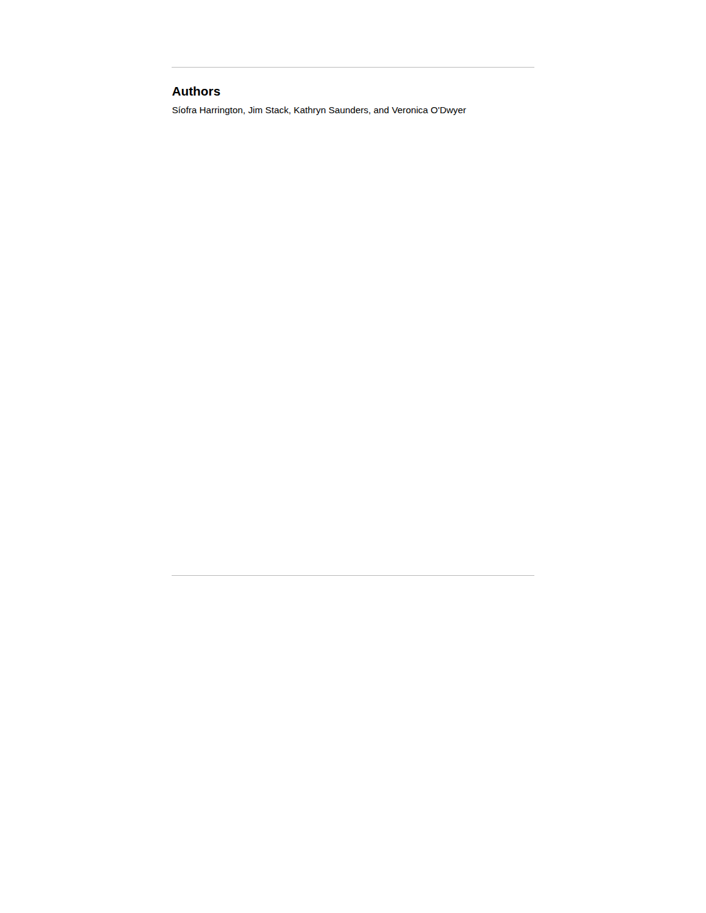Authors
Síofra Harrington, Jim Stack, Kathryn Saunders, and Veronica O'Dwyer